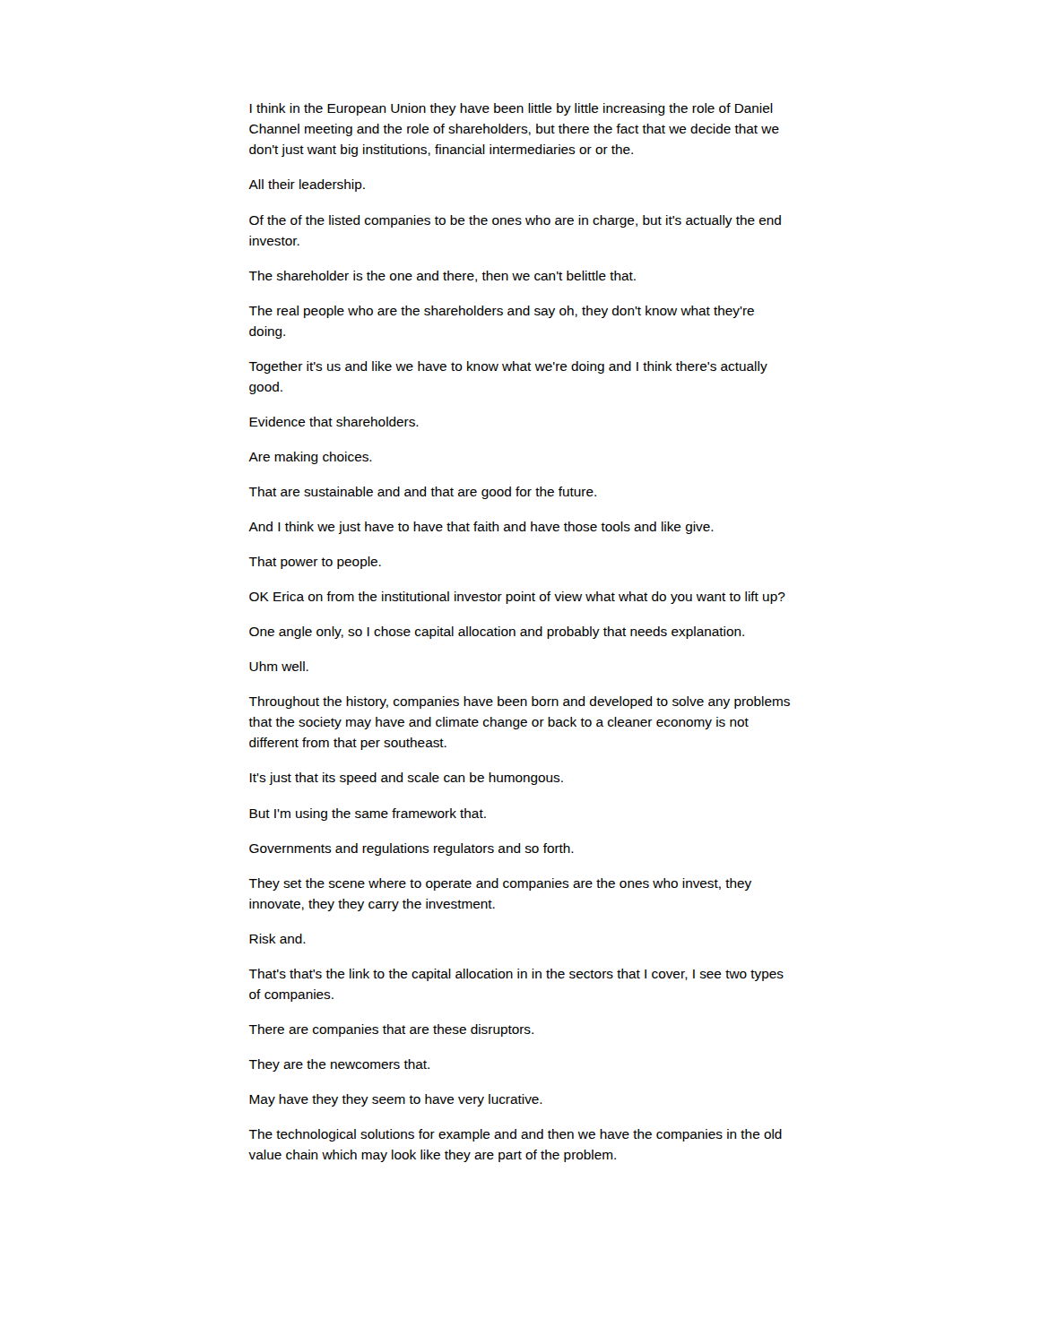I think in the European Union they have been little by little increasing the role of Daniel Channel meeting and the role of shareholders, but there the fact that we decide that we don't just want big institutions, financial intermediaries or or the.
All their leadership.
Of the of the listed companies to be the ones who are in charge, but it's actually the end investor.
The shareholder is the one and there, then we can't belittle that.
The real people who are the shareholders and say oh, they don't know what they're doing.
Together it's us and like we have to know what we're doing and I think there's actually good.
Evidence that shareholders.
Are making choices.
That are sustainable and and that are good for the future.
And I think we just have to have that faith and have those tools and like give.
That power to people.
OK Erica on from the institutional investor point of view what what do you want to lift up?
One angle only, so I chose capital allocation and probably that needs explanation.
Uhm well.
Throughout the history, companies have been born and developed to solve any problems that the society may have and climate change or back to a cleaner economy is not different from that per southeast.
It's just that its speed and scale can be humongous.
But I'm using the same framework that.
Governments and regulations regulators and so forth.
They set the scene where to operate and companies are the ones who invest, they innovate, they they carry the investment.
Risk and.
That's that's the link to the capital allocation in in the sectors that I cover, I see two types of companies.
There are companies that are these disruptors.
They are the newcomers that.
May have they they seem to have very lucrative.
The technological solutions for example and and then we have the companies in the old value chain which may look like they are part of the problem.